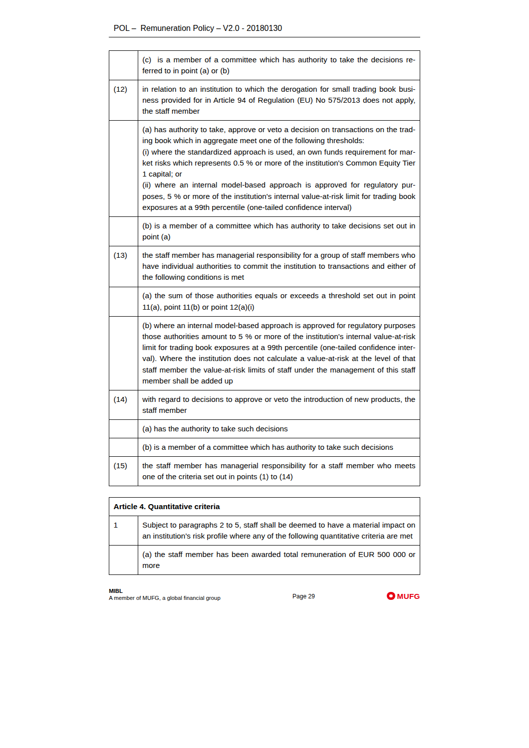POL – Remuneration Policy – V2.0 - 20180130
| | (c) is a member of a committee which has authority to take the decisions referred to in point (a) or (b) |
| (12) | in relation to an institution to which the derogation for small trading book business provided for in Article 94 of Regulation (EU) No 575/2013 does not apply, the staff member |
| | (a) has authority to take, approve or veto a decision on transactions on the trading book which in aggregate meet one of the following thresholds: (i) where the standardized approach is used, an own funds requirement for market risks which represents 0.5 % or more of the institution's Common Equity Tier 1 capital; or (ii) where an internal model-based approach is approved for regulatory purposes, 5 % or more of the institution's internal value-at-risk limit for trading book exposures at a 99th percentile (one-tailed confidence interval) |
| | (b) is a member of a committee which has authority to take decisions set out in point (a) |
| (13) | the staff member has managerial responsibility for a group of staff members who have individual authorities to commit the institution to transactions and either of the following conditions is met |
| | (a) the sum of those authorities equals or exceeds a threshold set out in point 11(a), point 11(b) or point 12(a)(i) |
| | (b) where an internal model-based approach is approved for regulatory purposes those authorities amount to 5 % or more of the institution's internal value-at-risk limit for trading book exposures at a 99th percentile (one-tailed confidence interval). Where the institution does not calculate a value-at-risk at the level of that staff member the value-at-risk limits of staff under the management of this staff member shall be added up |
| (14) | with regard to decisions to approve or veto the introduction of new products, the staff member |
| | (a) has the authority to take such decisions |
| | (b) is a member of a committee which has authority to take such decisions |
| (15) | the staff member has managerial responsibility for a staff member who meets one of the criteria set out in points (1) to (14) |
| Article 4. Quantitative criteria |
| 1 | Subject to paragraphs 2 to 5, staff shall be deemed to have a material impact on an institution's risk profile where any of the following quantitative criteria are met |
| | (a) the staff member has been awarded total remuneration of EUR 500 000 or more |
MIBL
A member of MUFG, a global financial group
Page 29
MUFG